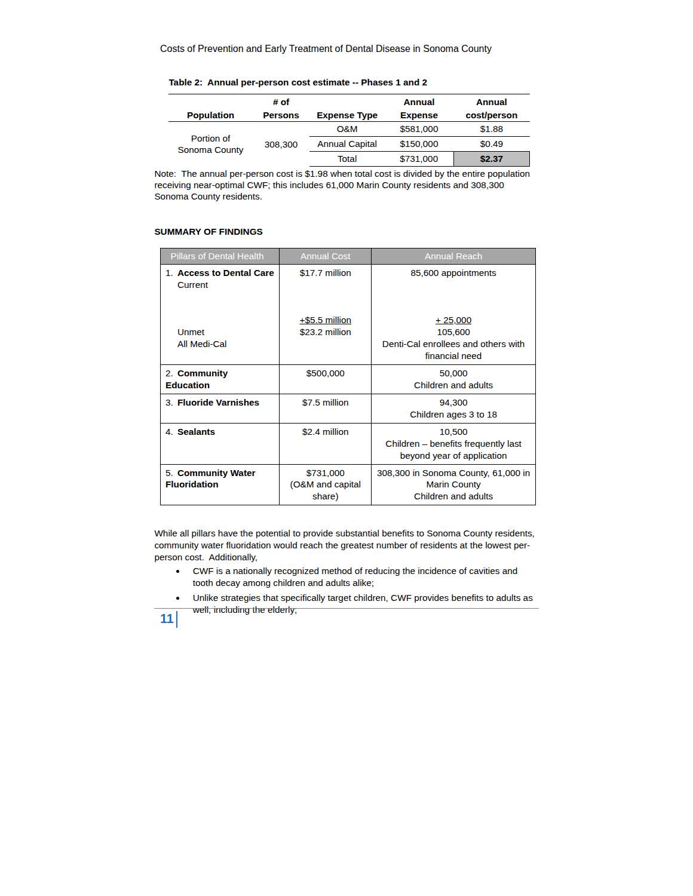Costs of Prevention and Early Treatment of Dental Disease in Sonoma County
Table 2: Annual per-person cost estimate -- Phases 1 and 2
| | # of | | Annual | Annual |
| --- | --- | --- | --- | --- |
| Population | Persons | Expense Type | Expense | cost/person |
| Portion of Sonoma County | 308,300 | O&M | $581,000 | $1.88 |
| Annual Capital | $150,000 | $0.49 |
| Total | $731,000 | $2.37 |
Note: The annual per-person cost is $1.98 when total cost is divided by the entire population receiving near-optimal CWF; this includes 61,000 Marin County residents and 308,300 Sonoma County residents.
SUMMARY OF FINDINGS
| Pillars of Dental Health | Annual Cost | Annual Reach |
| --- | --- | --- |
| 1. Access to Dental Care Current Unmet All Medi-Cal | $17.7 million +$5.5 million $23.2 million | 85,600 appointments + 25,000 105,600 Denti-Cal enrollees and others with financial need |
| 2. Community Education | $500,000 | 50,000 Children and adults |
| 3. Fluoride Varnishes | $7.5 million | 94,300 Children ages 3 to 18 |
| 4. Sealants | $2.4 million | 10,500 Children – benefits frequently last beyond year of application |
| 5. Community Water Fluoridation | $731,000 (O&M and capital share) | 308,300 in Sonoma County, 61,000 in Marin County Children and adults |
While all pillars have the potential to provide substantial benefits to Sonoma County residents, community water fluoridation would reach the greatest number of residents at the lowest per-person cost. Additionally,
CWF is a nationally recognized method of reducing the incidence of cavities and tooth decay among children and adults alike;
Unlike strategies that specifically target children, CWF provides benefits to adults as well, including the elderly;
11